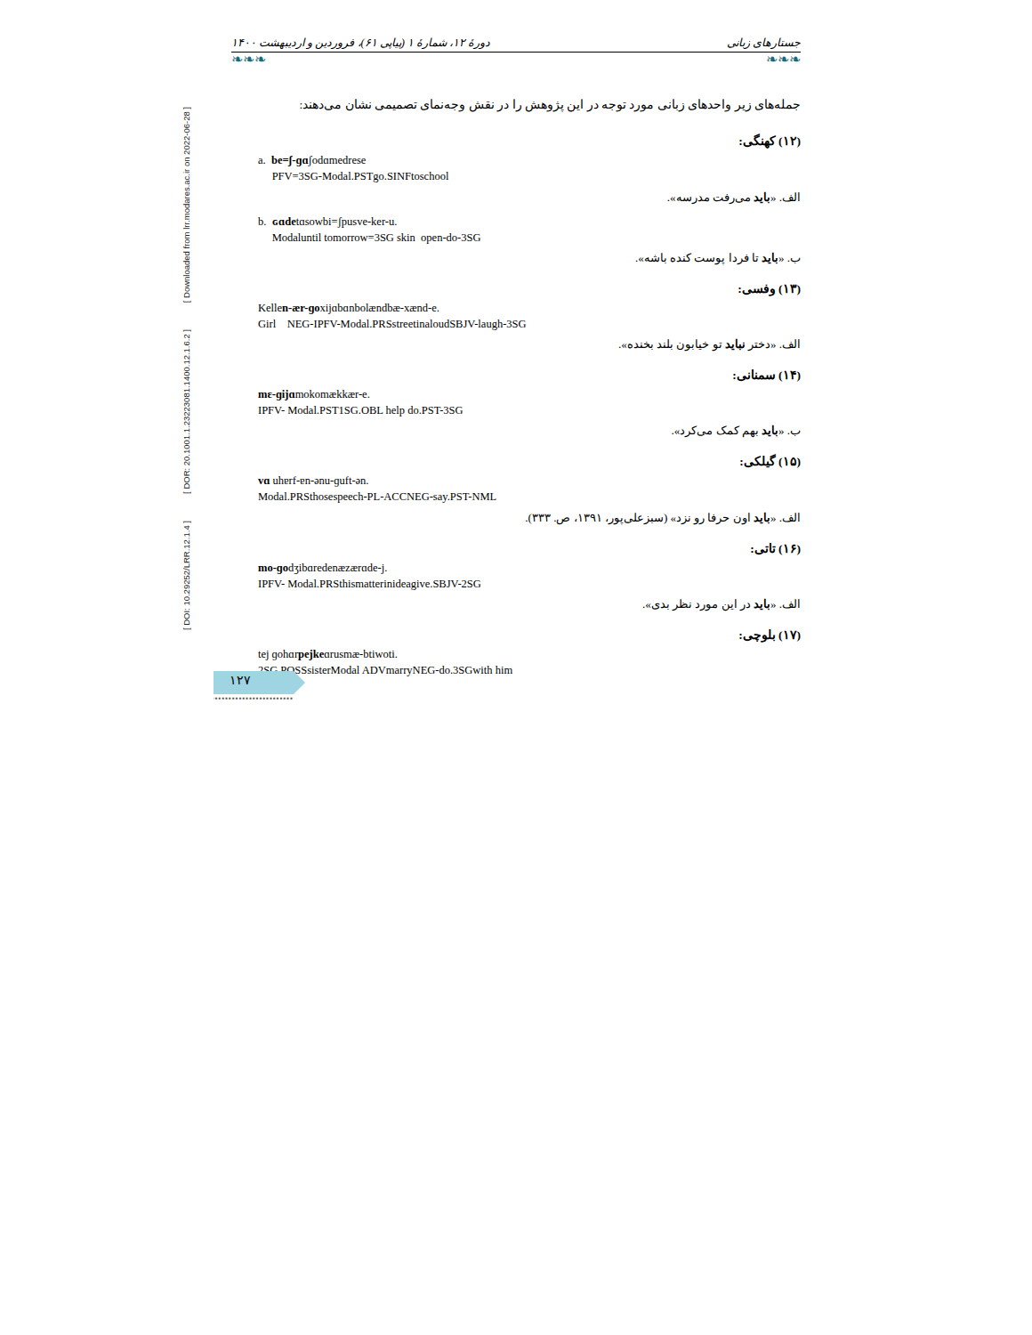[ Downloaded from lrr.modares.ac.ir on 2022-06-28 ]
[ DOR: 20.1001.1.23223081.1400.12.1.6.2 ]
[ DOI: 10.29252/LRR.12.1.4 ]
جستارهای زبانی
دورهٔ ۱۲، شمارهٔ ۱ (پیاپی ۶۱)، فروردین و اردیبهشت ۱۴۰۰
❧❧❧ ❧❧❧
جمله‌های زیر واحدهای زبانی مورد توجه در این پژوهش را در نقش وجه‌نمای تصمیمی نشان می‌دهند:
(۱۲) کهنگی:
a. be=ʃ-ɡɑʃodɑmedrese
PFV=3SG-Modal.PSTgo.SINFtoschool
الف. «باید می‌رفت مدرسه».
b. ɢɑdetɑsowbi=ʃpusve-ker-u.
Modaluntil tomorrow=3SG skin open-do-3SG
ب. «باید تا فردا پوست کنده باشه».
(۱۳) وفسی:
Kellen-ær-ɡoxijɑbɑnbolændbæ-xænd-e.
Girl NEG-IPFV-Modal.PRSstreetinaloudSBJV-laugh-3SG
الف. «دختر نباید تو خیابون بلند بخنده».
(۱۴) سمنانی:
mɛ-ɡijɑmokomækkær-e.
IPFV- Modal.PST1SG.OBL help do.PST-3SG
ب. «باید بهم کمک می‌کرد».
(۱۵) گیلکی:
vɑ uhɐrf-ɐn-ənu-ɡuft-ən.
Modal.PRSthosespeech-PL-ACCNEG-say.PST-NML
الف. «باید اون حرفا رو نزد» (سبزعلی‌پور، ۱۳۹۱، ص. ۳۳۳).
(۱۶) تاتی:
mo-ɡodʒibɑredenæzærɑde-j.
IPFV- Modal.PRSthismatterinideagive.SBJV-2SG
الف. «باید در این مورد نظر بدی».
(۱۷) بلوچی:
tej ɡohɑrpejkeɑrusmæ-btiwoti.
2SG.POSSsisterModal ADVmarryNEG-do.3SGwith him
۱۲۷
▪▪▪▪▪▪▪▪▪▪▪▪▪▪▪▪▪▪▪▪▪▪▪▪▪▪▪▪▪▪